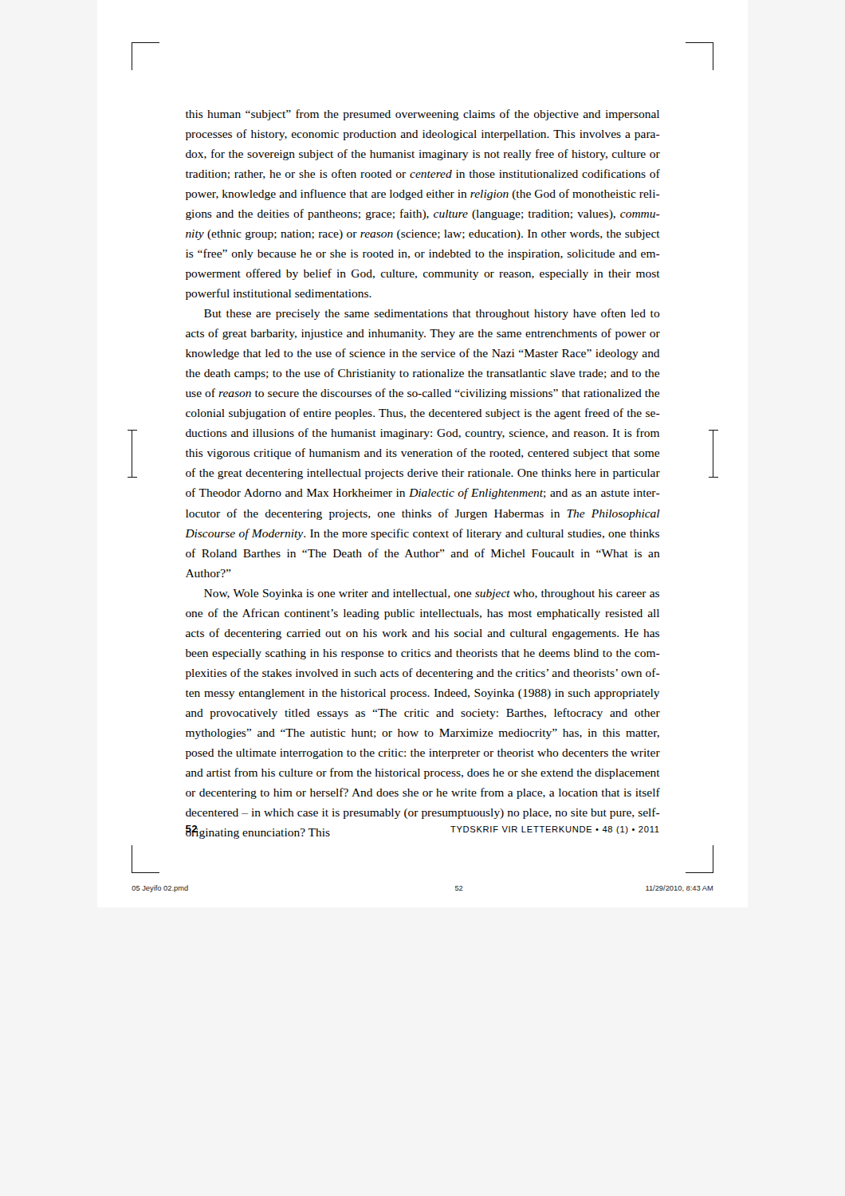this human “subject” from the presumed overweening claims of the objective and impersonal processes of history, economic production and ideological interpellation. This involves a paradox, for the sovereign subject of the humanist imaginary is not really free of history, culture or tradition; rather, he or she is often rooted or centered in those institutionalized codifications of power, knowledge and influence that are lodged either in religion (the God of monotheistic religions and the deities of pantheons; grace; faith), culture (language; tradition; values), community (ethnic group; nation; race) or reason (science; law; education). In other words, the subject is “free” only because he or she is rooted in, or indebted to the inspiration, solicitude and empowerment offered by belief in God, culture, community or reason, especially in their most powerful institutional sedimentations.
But these are precisely the same sedimentations that throughout history have often led to acts of great barbarity, injustice and inhumanity. They are the same entrenchments of power or knowledge that led to the use of science in the service of the Nazi “Master Race” ideology and the death camps; to the use of Christianity to rationalize the transatlantic slave trade; and to the use of reason to secure the discourses of the so-called “civilizing missions” that rationalized the colonial subjugation of entire peoples. Thus, the decentered subject is the agent freed of the seductions and illusions of the humanist imaginary: God, country, science, and reason. It is from this vigorous critique of humanism and its veneration of the rooted, centered subject that some of the great decentering intellectual projects derive their rationale. One thinks here in particular of Theodor Adorno and Max Horkheimer in Dialectic of Enlightenment; and as an astute interlocutor of the decentering projects, one thinks of Jurgen Habermas in The Philosophical Discourse of Modernity. In the more specific context of literary and cultural studies, one thinks of Roland Barthes in “The Death of the Author” and of Michel Foucault in “What is an Author?”
Now, Wole Soyinka is one writer and intellectual, one subject who, throughout his career as one of the African continent’s leading public intellectuals, has most emphatically resisted all acts of decentering carried out on his work and his social and cultural engagements. He has been especially scathing in his response to critics and theorists that he deems blind to the complexities of the stakes involved in such acts of decentering and the critics’ and theorists’ own often messy entanglement in the historical process. Indeed, Soyinka (1988) in such appropriately and provocatively titled essays as “The critic and society: Barthes, leftocracy and other mythologies” and “The autistic hunt; or how to Marximize mediocrity” has, in this matter, posed the ultimate interrogation to the critic: the interpreter or theorist who decenters the writer and artist from his culture or from the historical process, does he or she extend the displacement or decentering to him or herself? And does she or he write from a place, a location that is itself decentered – in which case it is presumably (or presumptuously) no place, no site but pure, self-originating enunciation? This
52
TYDSKRIF VIR LETTERKUNDE • 48 (1) • 2011
05 Jeyifo 02.pmd 52 11/29/2010, 8:43 AM